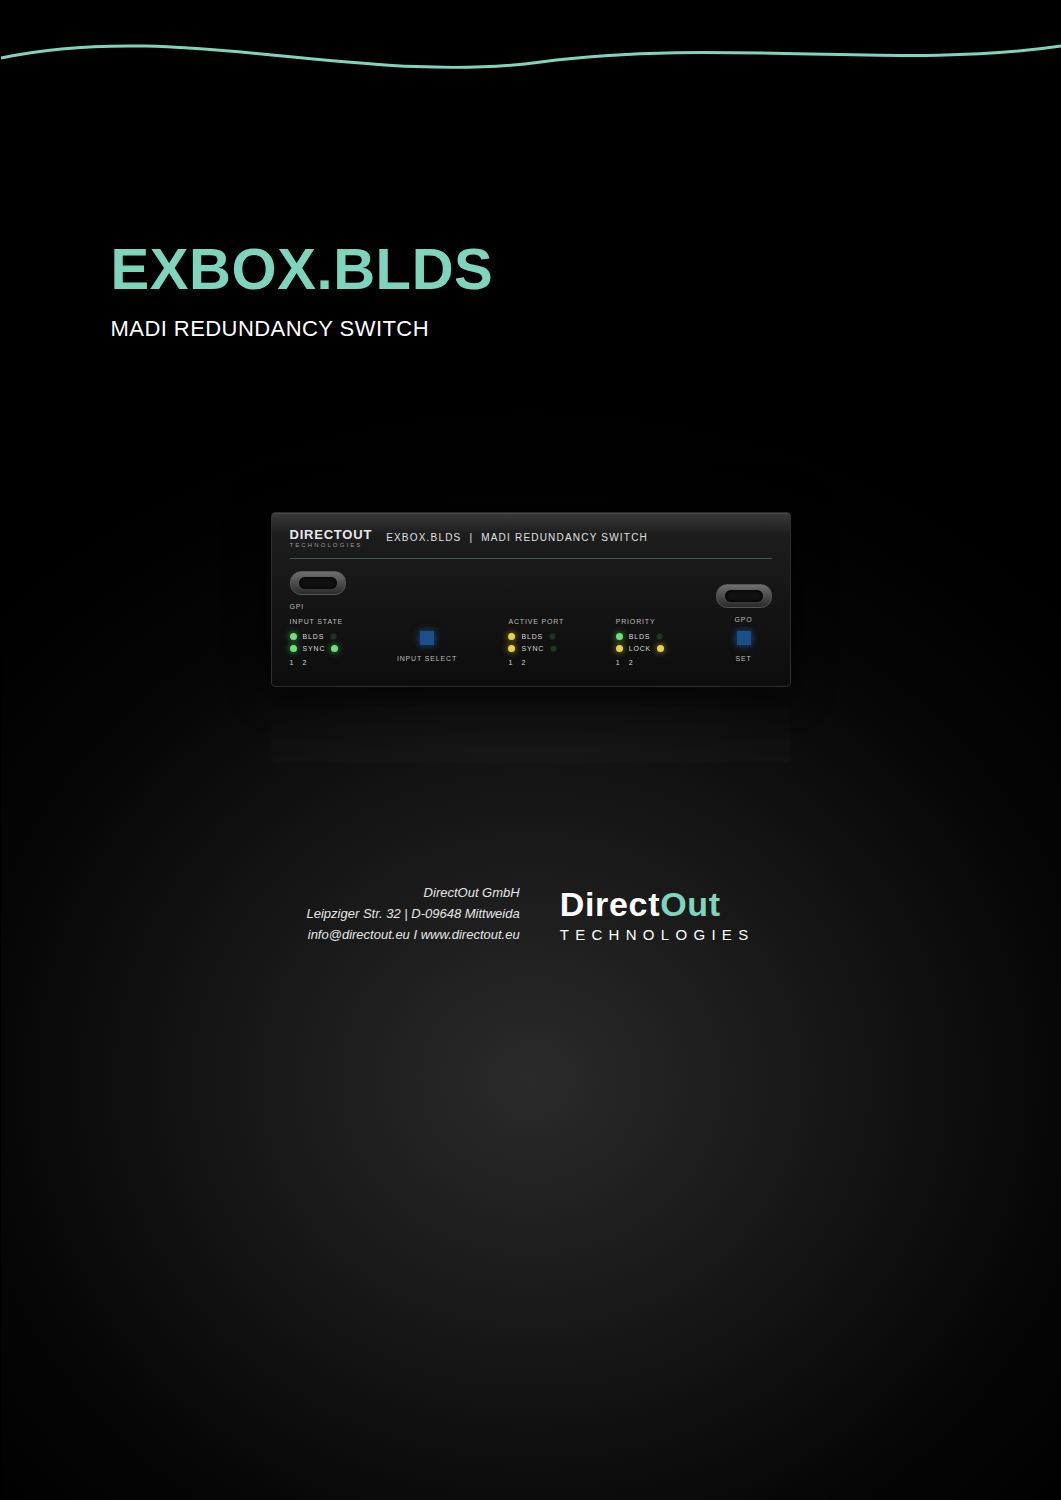EXBOX.BLDS
MADI REDUNDANCY SWITCH
DirectOutTECHNOLOGIES EXBOX.BLDS | MADI REDUNDANCY SWITCH
GPI INPUT STATE
BLDS
SYNC
1 2
INPUT SELECT
ACTIVE PORT
BLDS
SYNC
1 2
PRIORITY
BLDS
LOCK
1 2
GPO SET
DirectOut GmbH
Leipziger Str. 32 | D-09648 Mittweida
info@directout.eu I www.directout.eu
DirectOut
TECHNOLOGIES